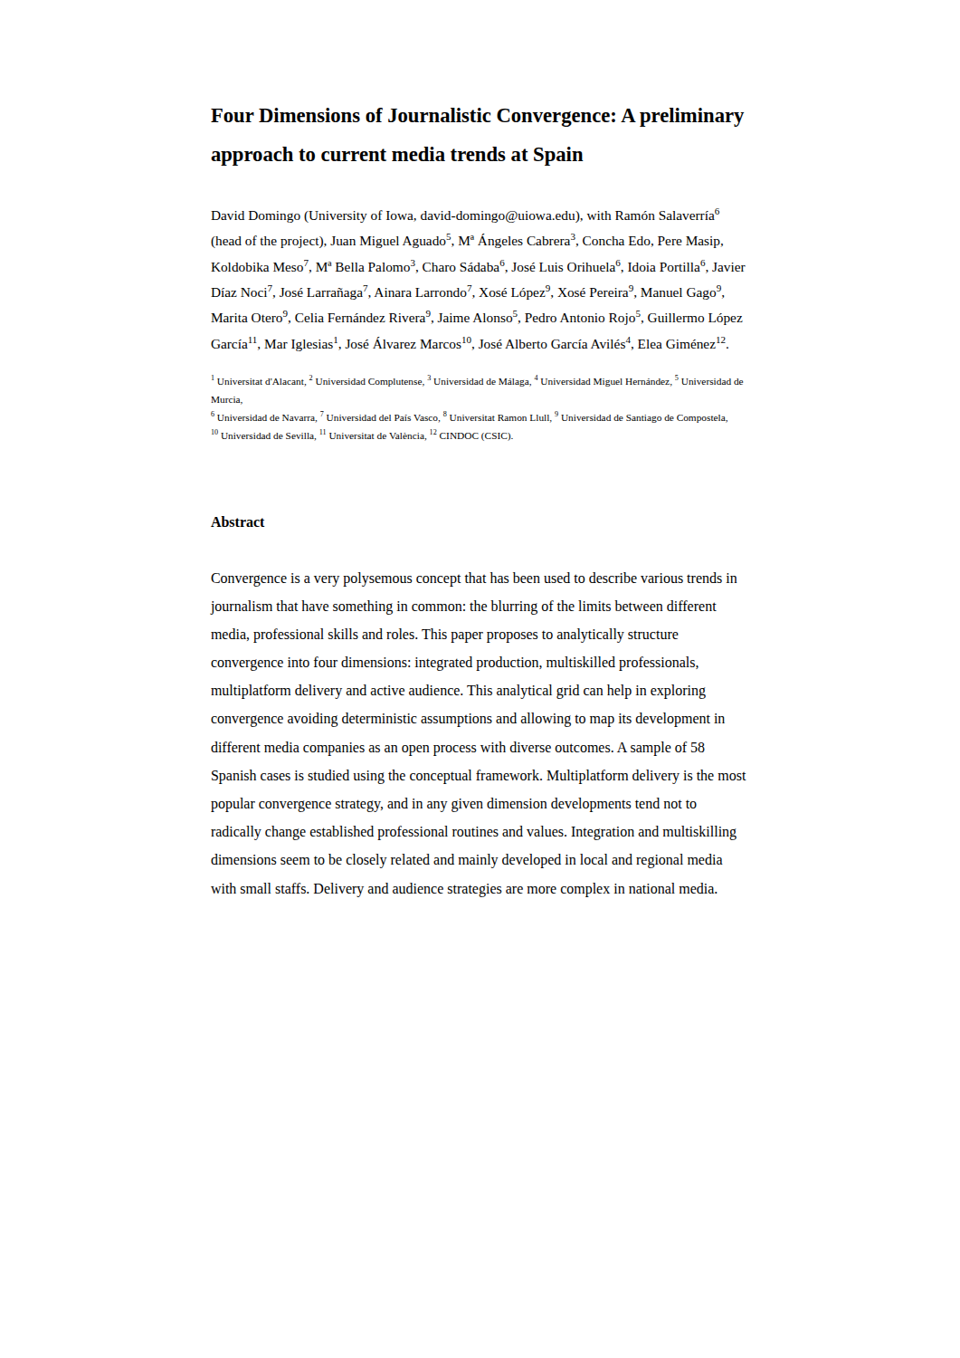Four Dimensions of Journalistic Convergence: A preliminary approach to current media trends at Spain
David Domingo (University of Iowa, david-domingo@uiowa.edu), with Ramón Salaverría6 (head of the project), Juan Miguel Aguado5, Mª Ángeles Cabrera3, Concha Edo, Pere Masip, Koldobika Meso7, Mª Bella Palomo3, Charo Sádaba6, José Luis Orihuela6, Idoia Portilla6, Javier Díaz Noci7, José Larrañaga7, Ainara Larrondo7, Xosé López9, Xosé Pereira9, Manuel Gago9, Marita Otero9, Celia Fernández Rivera9, Jaime Alonso5, Pedro Antonio Rojo5, Guillermo López García11, Mar Iglesias1, José Álvarez Marcos10, José Alberto García Avilés4, Elea Giménez12.
1 Universitat d'Alacant, 2 Universidad Complutense, 3 Universidad de Málaga, 4 Universidad Miguel Hernández, 5 Universidad de Murcia,
6 Universidad de Navarra, 7 Universidad del País Vasco, 8 Universitat Ramon Llull, 9 Universidad de Santiago de Compostela,
10 Universidad de Sevilla, 11 Universitat de València, 12 CINDOC (CSIC).
Abstract
Convergence is a very polysemous concept that has been used to describe various trends in journalism that have something in common: the blurring of the limits between different media, professional skills and roles. This paper proposes to analytically structure convergence into four dimensions: integrated production, multiskilled professionals, multiplatform delivery and active audience. This analytical grid can help in exploring convergence avoiding deterministic assumptions and allowing to map its development in different media companies as an open process with diverse outcomes. A sample of 58 Spanish cases is studied using the conceptual framework. Multiplatform delivery is the most popular convergence strategy, and in any given dimension developments tend not to radically change established professional routines and values. Integration and multiskilling dimensions seem to be closely related and mainly developed in local and regional media with small staffs. Delivery and audience strategies are more complex in national media.